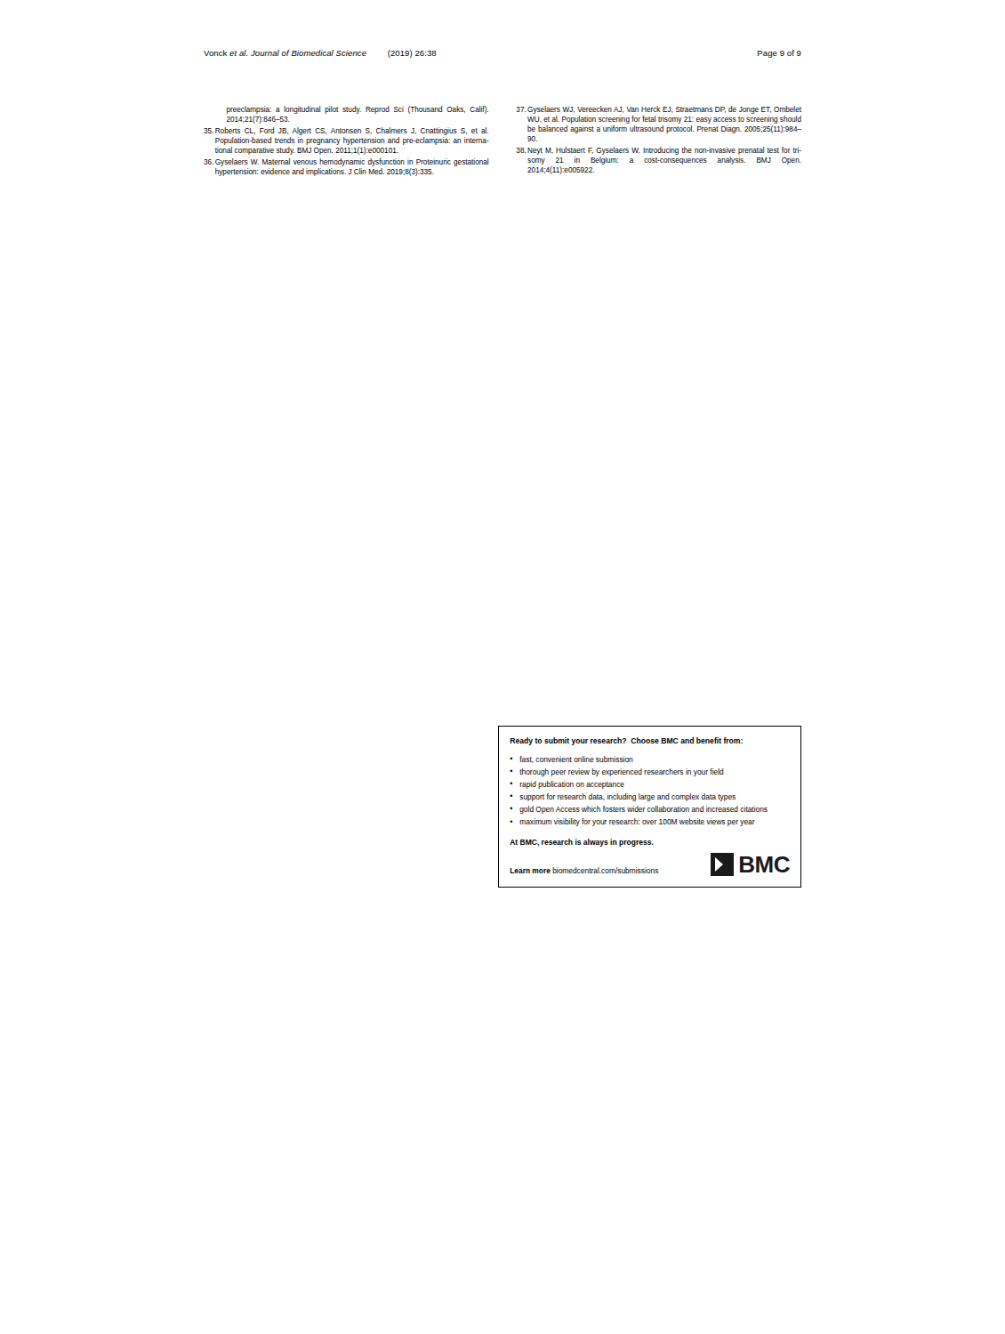Vonck et al. Journal of Biomedical Science (2019) 26:38
Page 9 of 9
preeclampsia: a longitudinal pilot study. Reprod Sci (Thousand Oaks, Calif). 2014;21(7):846–53.
35. Roberts CL, Ford JB, Algert CS, Antonsen S, Chalmers J, Cnattingius S, et al. Population-based trends in pregnancy hypertension and pre-eclampsia: an international comparative study. BMJ Open. 2011;1(1):e000101.
36. Gyselaers W. Maternal venous hemodynamic dysfunction in Proteinuric gestational hypertension: evidence and implications. J Clin Med. 2019;8(3):335.
37. Gyselaers WJ, Vereecken AJ, Van Herck EJ, Straetmans DP, de Jonge ET, Ombelet WU, et al. Population screening for fetal trisomy 21: easy access to screening should be balanced against a uniform ultrasound protocol. Prenat Diagn. 2005;25(11):984–90.
38. Neyt M, Hulstaert F, Gyselaers W. Introducing the non-invasive prenatal test for trisomy 21 in Belgium: a cost-consequences analysis. BMJ Open. 2014;4(11):e005922.
Ready to submit your research? Choose BMC and benefit from:
fast, convenient online submission
thorough peer review by experienced researchers in your field
rapid publication on acceptance
support for research data, including large and complex data types
gold Open Access which fosters wider collaboration and increased citations
maximum visibility for your research: over 100M website views per year
At BMC, research is always in progress.
Learn more biomedcentral.com/submissions
BMC